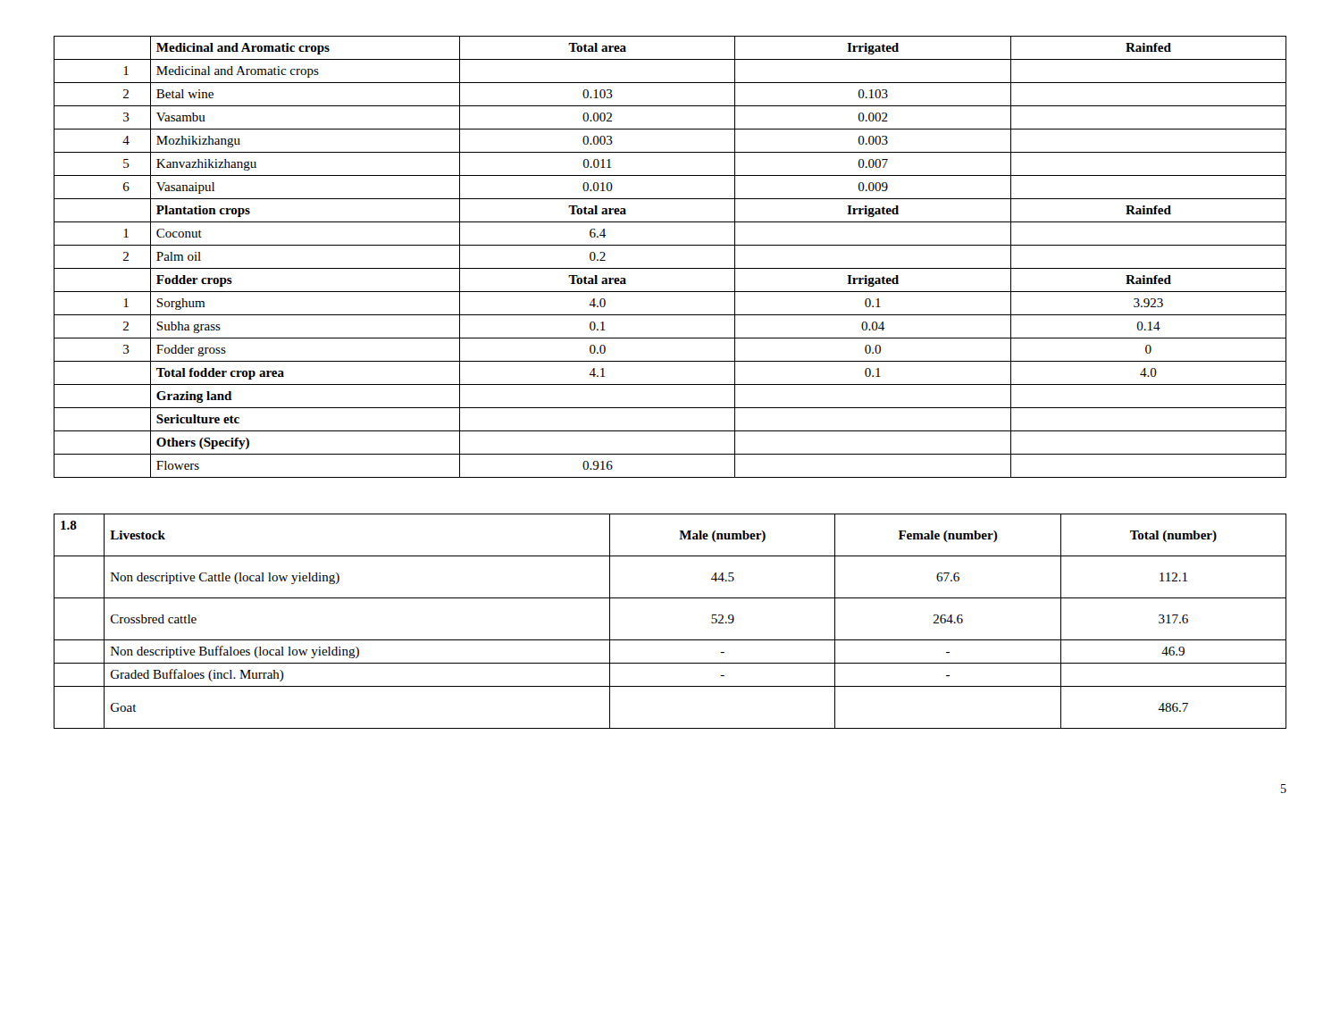| | | Medicinal and Aromatic crops | Total area | Irrigated | Rainfed |
| | 1 | Medicinal and Aromatic crops | | | |
| | 2 | Betal wine | 0.103 | 0.103 | |
| | 3 | Vasambu | 0.002 | 0.002 | |
| | 4 | Mozhikizhangu | 0.003 | 0.003 | |
| | 5 | Kanvazhikizhangu | 0.011 | 0.007 | |
| | 6 | Vasanaipul | 0.010 | 0.009 | |
| | | Plantation crops | Total area | Irrigated | Rainfed |
| | 1 | Coconut | 6.4 | | |
| | 2 | Palm oil | 0.2 | | |
| | | Fodder crops | Total area | Irrigated | Rainfed |
| | 1 | Sorghum | 4.0 | 0.1 | 3.923 |
| | 2 | Subha grass | 0.1 | 0.04 | 0.14 |
| | 3 | Fodder gross | 0.0 | 0.0 | 0 |
| | | Total fodder crop area | 4.1 | 0.1 | 4.0 |
| | | Grazing land | | | |
| | | Sericulture etc | | | |
| | | Others (Specify) | | | |
| | | Flowers | 0.916 | | |
| 1.8 | Livestock | Male (number) | Female (number) | Total (number) |
| | Non descriptive Cattle (local low yielding) | 44.5 | 67.6 | 112.1 |
| | Crossbred cattle | 52.9 | 264.6 | 317.6 |
| | Non descriptive Buffaloes (local low yielding) | - | - | 46.9 |
| | Graded Buffaloes (incl. Murrah) | - | - | |
| | Goat | | | 486.7 |
5